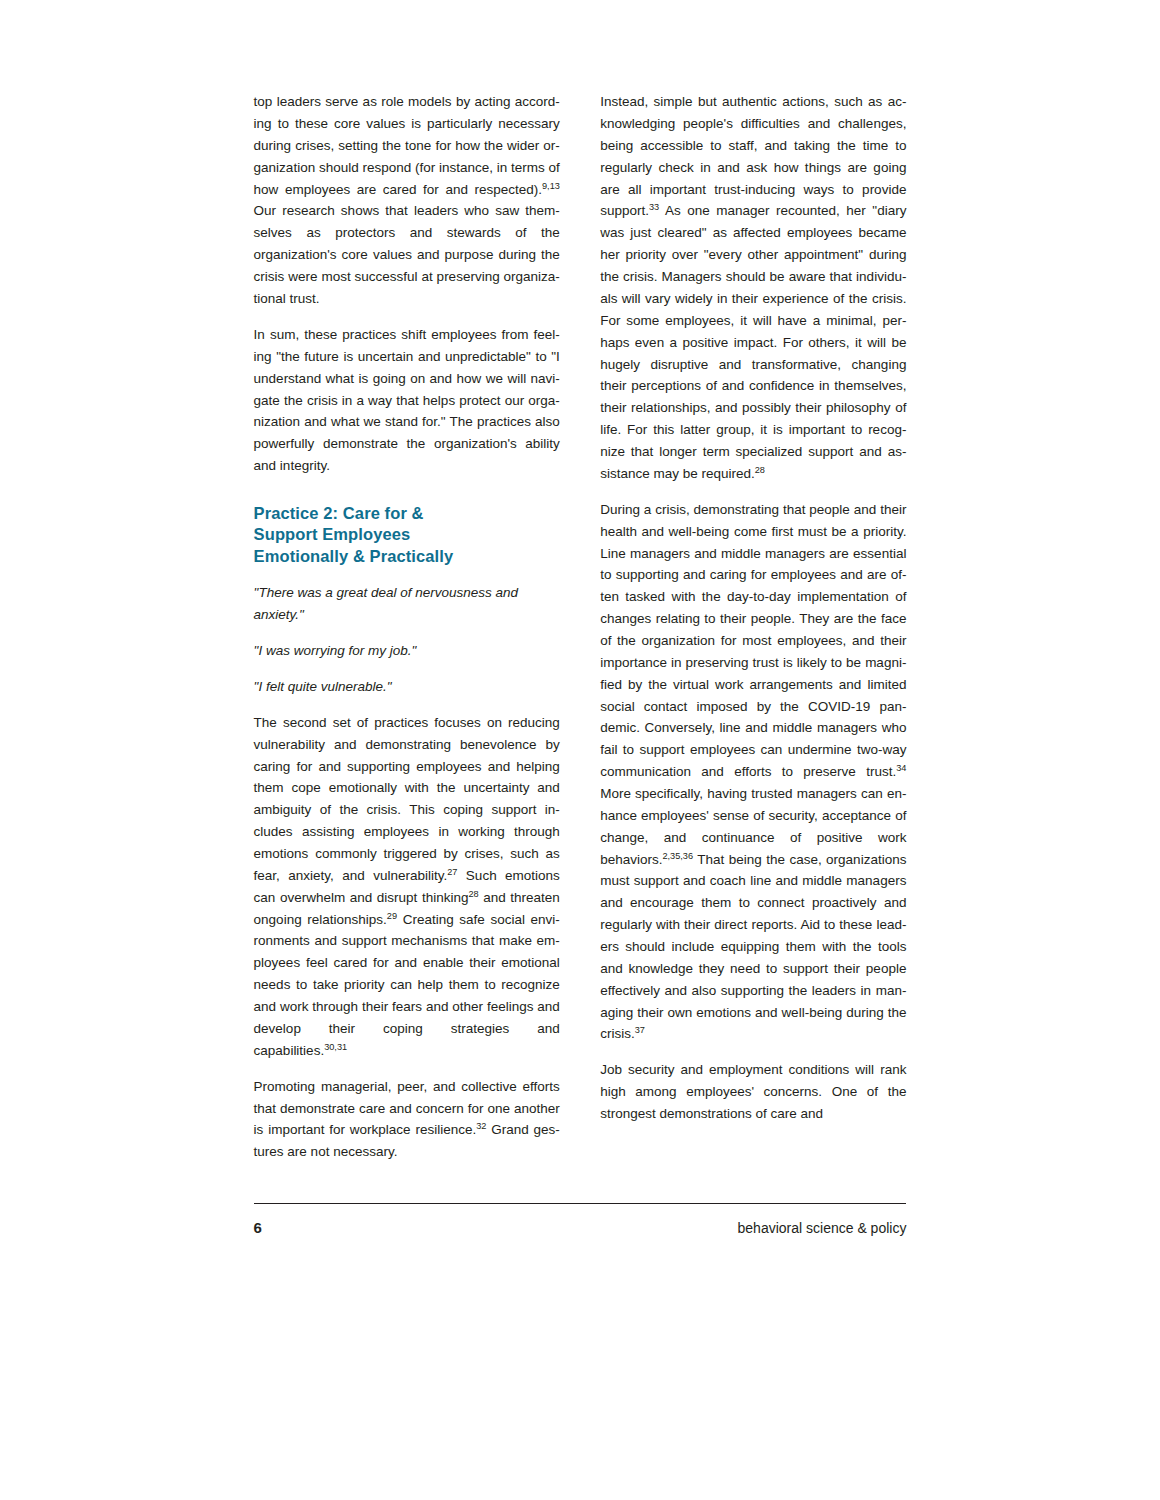top leaders serve as role models by acting according to these core values is particularly necessary during crises, setting the tone for how the wider organization should respond (for instance, in terms of how employees are cared for and respected).9,13 Our research shows that leaders who saw themselves as protectors and stewards of the organization's core values and purpose during the crisis were most successful at preserving organizational trust.
In sum, these practices shift employees from feeling "the future is uncertain and unpredictable" to "I understand what is going on and how we will navigate the crisis in a way that helps protect our organization and what we stand for." The practices also powerfully demonstrate the organization's ability and integrity.
Practice 2: Care for &
Support Employees
Emotionally & Practically
"There was a great deal of nervousness and anxiety."
"I was worrying for my job."
"I felt quite vulnerable."
The second set of practices focuses on reducing vulnerability and demonstrating benevolence by caring for and supporting employees and helping them cope emotionally with the uncertainty and ambiguity of the crisis. This coping support includes assisting employees in working through emotions commonly triggered by crises, such as fear, anxiety, and vulnerability.27 Such emotions can overwhelm and disrupt thinking28 and threaten ongoing relationships.29 Creating safe social environments and support mechanisms that make employees feel cared for and enable their emotional needs to take priority can help them to recognize and work through their fears and other feelings and develop their coping strategies and capabilities.30,31
Promoting managerial, peer, and collective efforts that demonstrate care and concern for one another is important for workplace resilience.32 Grand gestures are not necessary.
Instead, simple but authentic actions, such as acknowledging people's difficulties and challenges, being accessible to staff, and taking the time to regularly check in and ask how things are going are all important trust-inducing ways to provide support.33 As one manager recounted, her "diary was just cleared" as affected employees became her priority over "every other appointment" during the crisis. Managers should be aware that individuals will vary widely in their experience of the crisis. For some employees, it will have a minimal, perhaps even a positive impact. For others, it will be hugely disruptive and transformative, changing their perceptions of and confidence in themselves, their relationships, and possibly their philosophy of life. For this latter group, it is important to recognize that longer term specialized support and assistance may be required.28
During a crisis, demonstrating that people and their health and well-being come first must be a priority. Line managers and middle managers are essential to supporting and caring for employees and are often tasked with the day-to-day implementation of changes relating to their people. They are the face of the organization for most employees, and their importance in preserving trust is likely to be magnified by the virtual work arrangements and limited social contact imposed by the COVID-19 pandemic. Conversely, line and middle managers who fail to support employees can undermine two-way communication and efforts to preserve trust.34 More specifically, having trusted managers can enhance employees' sense of security, acceptance of change, and continuance of positive work behaviors.2,35,36 That being the case, organizations must support and coach line and middle managers and encourage them to connect proactively and regularly with their direct reports. Aid to these leaders should include equipping them with the tools and knowledge they need to support their people effectively and also supporting the leaders in managing their own emotions and well-being during the crisis.37
Job security and employment conditions will rank high among employees' concerns. One of the strongest demonstrations of care and
6
behavioral science & policy